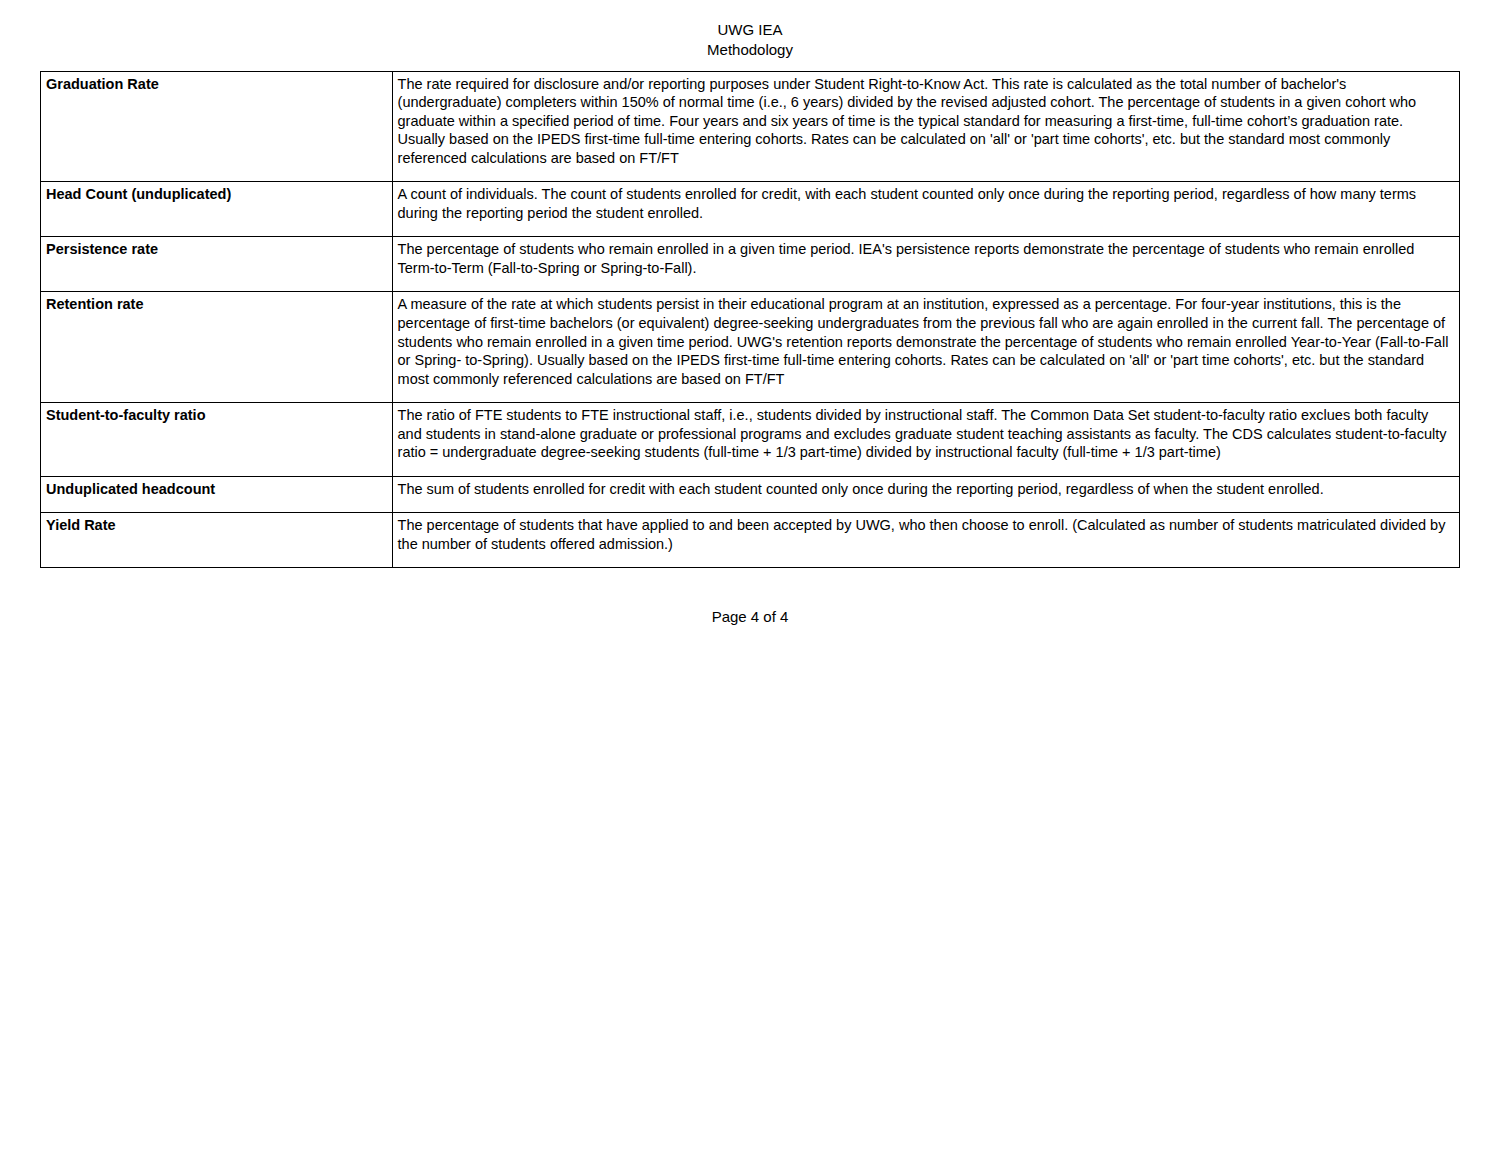UWG IEA
Methodology
| Graduation Rate | The rate required for disclosure and/or reporting purposes under Student Right-to-Know Act. This rate is calculated as the total number of bachelor's (undergraduate) completers within 150% of normal time (i.e., 6 years) divided by the revised adjusted cohort. The percentage of students in a given cohort who graduate within a specified period of time. Four years and six years of time is the typical standard for measuring a first-time, full-time cohort’s graduation rate. Usually based on the IPEDS first-time full-time entering cohorts. Rates can be calculated on 'all' or 'part time cohorts', etc. but the standard most commonly referenced calculations are based on FT/FT |
| Head Count (unduplicated) | A count of individuals. The count of students enrolled for credit, with each student counted only once during the reporting period, regardless of how many terms during the reporting period the student enrolled. |
| Persistence rate | The percentage of students who remain enrolled in a given time period. IEA's persistence reports demonstrate the percentage of students who remain enrolled Term-to-Term (Fall-to-Spring or Spring-to-Fall). |
| Retention rate | A measure of the rate at which students persist in their educational program at an institution, expressed as a percentage. For four-year institutions, this is the percentage of first-time bachelors (or equivalent) degree-seeking undergraduates from the previous fall who are again enrolled in the current fall. The percentage of students who remain enrolled in a given time period. UWG's retention reports demonstrate the percentage of students who remain enrolled Year-to-Year (Fall-to-Fall or Spring- to-Spring). Usually based on the IPEDS first-time full-time entering cohorts. Rates can be calculated on 'all' or 'part time cohorts', etc. but the standard most commonly referenced calculations are based on FT/FT |
| Student-to-faculty ratio | The ratio of FTE students to FTE instructional staff, i.e., students divided by instructional staff. The Common Data Set student-to-faculty ratio exclues both faculty and students in stand-alone graduate or professional programs and excludes graduate student teaching assistants as faculty. The CDS calculates student-to-faculty ratio = undergraduate degree-seeking students (full-time + 1/3 part-time) divided by instructional faculty (full-time + 1/3 part-time) |
| Unduplicated headcount | The sum of students enrolled for credit with each student counted only once during the reporting period, regardless of when the student enrolled. |
| Yield Rate | The percentage of students that have applied to and been accepted by UWG, who then choose to enroll. (Calculated as number of students matriculated divided by the number of students offered admission.) |
Page 4 of 4